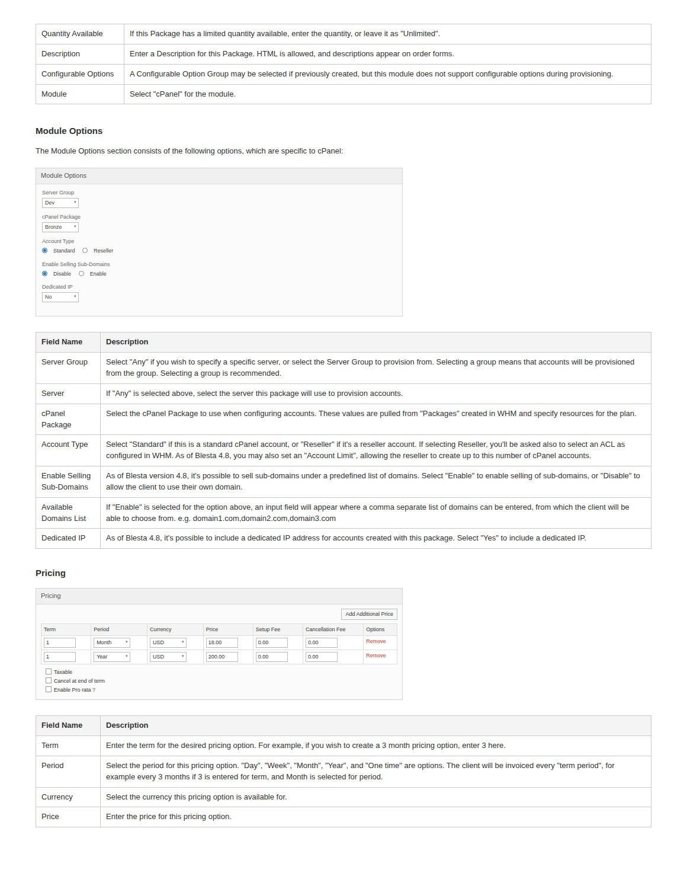| Quantity Available | If this Package has a limited quantity available, enter the quantity, or leave it as "Unlimited". |
| Description | Enter a Description for this Package. HTML is allowed, and descriptions appear on order forms. |
| Configurable Options | A Configurable Option Group may be selected if previously created, but this module does not support configurable options during provisioning. |
| Module | Select "cPanel" for the module. |
Module Options
The Module Options section consists of the following options, which are specific to cPanel:
Module Options
Server Group Dev
cPanel Package Bronze
Account Type Standard Reseller
Enable Selling Sub-Domains Disable Enable
Dedicated IP No
| Field Name | Description |
| --- | --- |
| Server Group | Select "Any" if you wish to specify a specific server, or select the Server Group to provision from. Selecting a group means that accounts will be provisioned from the group. Selecting a group is recommended. |
| Server | If "Any" is selected above, select the server this package will use to provision accounts. |
| cPanel Package | Select the cPanel Package to use when configuring accounts. These values are pulled from "Packages" created in WHM and specify resources for the plan. |
| Account Type | Select "Standard" if this is a standard cPanel account, or "Reseller" if it's a reseller account. If selecting Reseller, you'll be asked also to select an ACL as configured in WHM. As of Blesta 4.8, you may also set an "Account Limit", allowing the reseller to create up to this number of cPanel accounts. |
| Enable Selling Sub-Domains | As of Blesta version 4.8, it's possible to sell sub-domains under a predefined list of domains. Select "Enable" to enable selling of sub-domains, or "Disable" to allow the client to use their own domain. |
| Available Domains List | If "Enable" is selected for the option above, an input field will appear where a comma separate list of domains can be entered, from which the client will be able to choose from. e.g. domain1.com,domain2.com,domain3.com |
| Dedicated IP | As of Blesta 4.8, it's possible to include a dedicated IP address for accounts created with this package. Select "Yes" to include a dedicated IP. |
Pricing
Pricing
Add Additional Price
| Term | Period | Currency | Price | Setup Fee | Cancellation Fee | Options |
| --- | --- | --- | --- | --- | --- | --- |
| 1 | Month | USD | 18.00 | 0.00 | 0.00 | Remove |
| 1 | Year | USD | 200.00 | 0.00 | 0.00 | Remove |
Taxable
Cancel at end of term
Enable Pro rata ?
| Field Name | Description |
| --- | --- |
| Term | Enter the term for the desired pricing option. For example, if you wish to create a 3 month pricing option, enter 3 here. |
| Period | Select the period for this pricing option. "Day", "Week", "Month", "Year", and "One time" are options. The client will be invoiced every "term period", for example every 3 months if 3 is entered for term, and Month is selected for period. |
| Currency | Select the currency this pricing option is available for. |
| Price | Enter the price for this pricing option. |